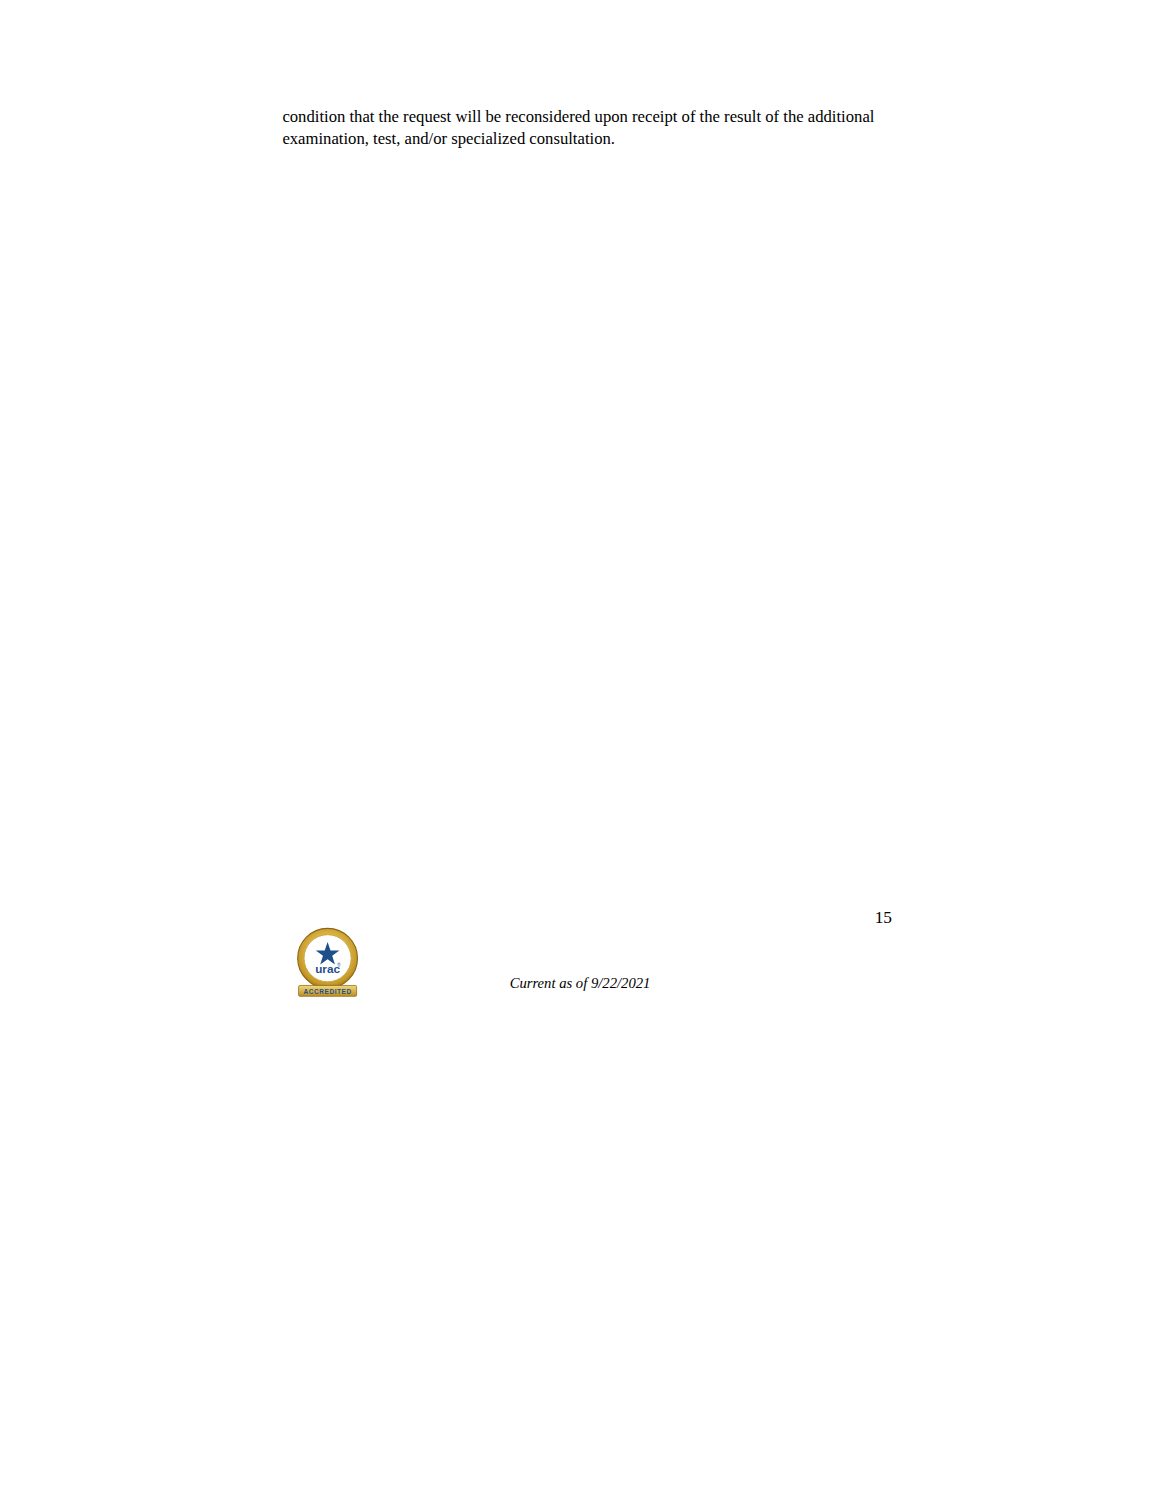condition that the request will be reconsidered upon receipt of the result of the additional examination, test, and/or specialized consultation.
15
urac ® ACCREDITED
Current as of 9/22/2021